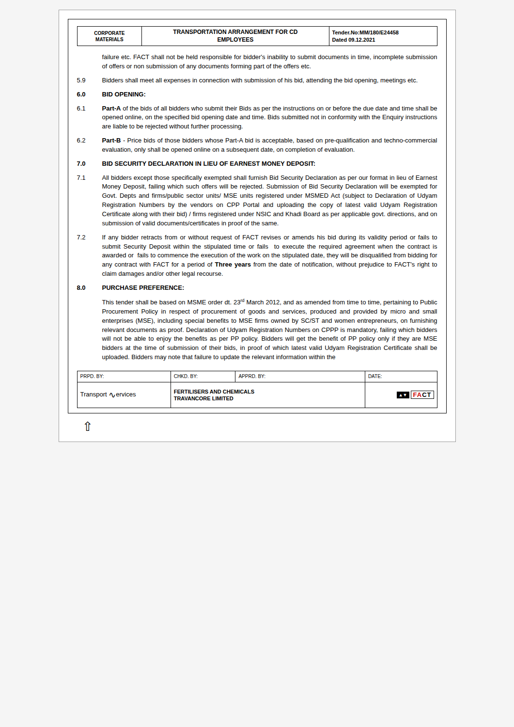| CORPORATE MATERIALS | TRANSPORTATION ARRANGEMENT FOR CD EMPLOYEES | Tender.No:MM/180/E24458 Dated 09.12.2021 |
failure etc. FACT shall not be held responsible for bidder's inability to submit documents in time, incomplete submission of offers or non submission of any documents forming part of the offers etc.
5.9
Bidders shall meet all expenses in connection with submission of his bid, attending the bid opening, meetings etc.
6.0
BID OPENING:
6.1
Part-A of the bids of all bidders who submit their Bids as per the instructions on or before the due date and time shall be opened online, on the specified bid opening date and time. Bids submitted not in conformity with the Enquiry instructions are liable to be rejected without further processing.
6.2
Part-B - Price bids of those bidders whose Part-A bid is acceptable, based on pre-qualification and techno-commercial evaluation, only shall be opened online on a subsequent date, on completion of evaluation.
7.0
BID SECURITY DECLARATION IN LIEU OF EARNEST MONEY DEPOSIT:
7.1
All bidders except those specifically exempted shall furnish Bid Security Declaration as per our format in lieu of Earnest Money Deposit, failing which such offers will be rejected. Submission of Bid Security Declaration will be exempted for Govt. Depts and firms/public sector units/ MSE units registered under MSMED Act (subject to Declaration of Udyam Registration Numbers by the vendors on CPP Portal and uploading the copy of latest valid Udyam Registration Certificate along with their bid) / firms registered under NSIC and Khadi Board as per applicable govt. directions, and on submission of valid documents/certificates in proof of the same.
7.2
If any bidder retracts from or without request of FACT revises or amends his bid during its validity period or fails to submit Security Deposit within the stipulated time or fails to execute the required agreement when the contract is awarded or fails to commence the execution of the work on the stipulated date, they will be disqualified from bidding for any contract with FACT for a period of Three years from the date of notification, without prejudice to FACT's right to claim damages and/or other legal recourse.
8.0
PURCHASE PREFERENCE:
This tender shall be based on MSME order dt. 23rd March 2012, and as amended from time to time, pertaining to Public Procurement Policy in respect of procurement of goods and services, produced and provided by micro and small enterprises (MSE), including special benefits to MSE firms owned by SC/ST and women entrepreneurs, on furnishing relevant documents as proof. Declaration of Udyam Registration Numbers on CPPP is mandatory, failing which bidders will not be able to enjoy the benefits as per PP policy. Bidders will get the benefit of PP policy only if they are MSE bidders at the time of submission of their bids, in proof of which latest valid Udyam Registration Certificate shall be uploaded. Bidders may note that failure to update the relevant information within the
| PRPD. BY: | CHKD. BY: | APPRD. BY: | DATE: |
| Transport ∿ ervices | FERTILISERS AND CHEMICALS TRAVANCORE LIMITED | ▲▼ FA CT |
⇧